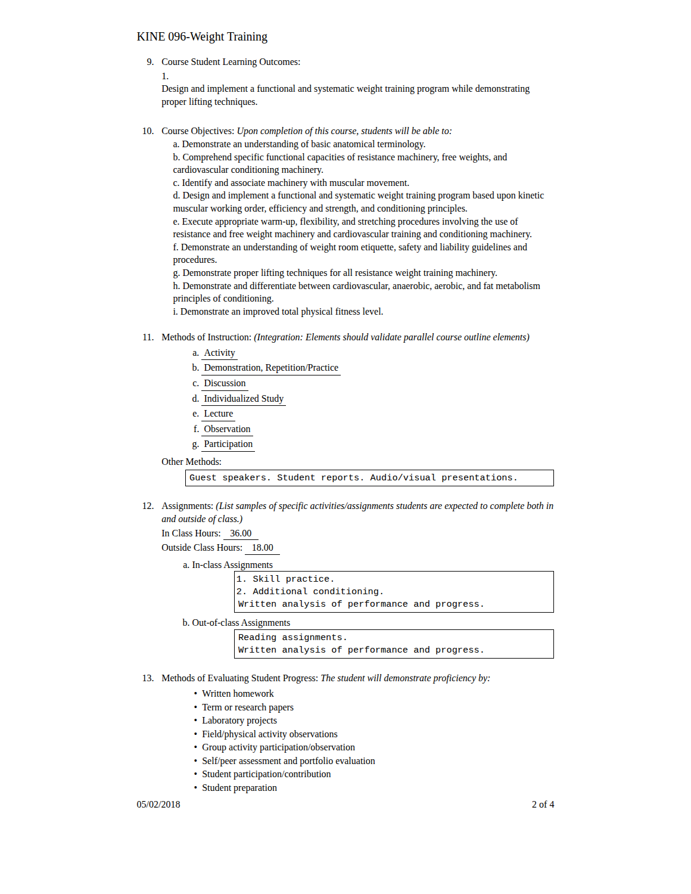KINE 096-Weight Training
9. Course Student Learning Outcomes:
1.
Design and implement a functional and systematic weight training program while demonstrating proper lifting techniques.
10. Course Objectives: Upon completion of this course, students will be able to:
a. Demonstrate an understanding of basic anatomical terminology.
b. Comprehend specific functional capacities of resistance machinery, free weights, and cardiovascular conditioning machinery.
c. Identify and associate machinery with muscular movement.
d. Design and implement a functional and systematic weight training program based upon kinetic muscular working order, efficiency and strength, and conditioning principles.
e. Execute appropriate warm-up, flexibility, and stretching procedures involving the use of resistance and free weight machinery and cardiovascular training and conditioning machinery.
f. Demonstrate an understanding of weight room etiquette, safety and liability guidelines and procedures.
g. Demonstrate proper lifting techniques for all resistance weight training machinery.
h. Demonstrate and differentiate between cardiovascular, anaerobic, aerobic, and fat metabolism principles of conditioning.
i. Demonstrate an improved total physical fitness level.
11. Methods of Instruction: (Integration: Elements should validate parallel course outline elements)
Activity
Demonstration, Repetition/Practice
Discussion
Individualized Study
Lecture
Observation
Participation
Other Methods:
Guest speakers. Student reports. Audio/visual presentations.
12. Assignments: (List samples of specific activities/assignments students are expected to complete both in and outside of class.)
In Class Hours: 36.00
Outside Class Hours: 18.00
In-class Assignments
Skill practice.
Additional conditioning.
Written analysis of performance and progress.
Out-of-class Assignments
Reading assignments.
Written analysis of performance and progress.
13. Methods of Evaluating Student Progress: The student will demonstrate proficiency by:
Written homework
Term or research papers
Laboratory projects
Field/physical activity observations
Group activity participation/observation
Self/peer assessment and portfolio evaluation
Student participation/contribution
Student preparation
05/02/2018
2 of 4